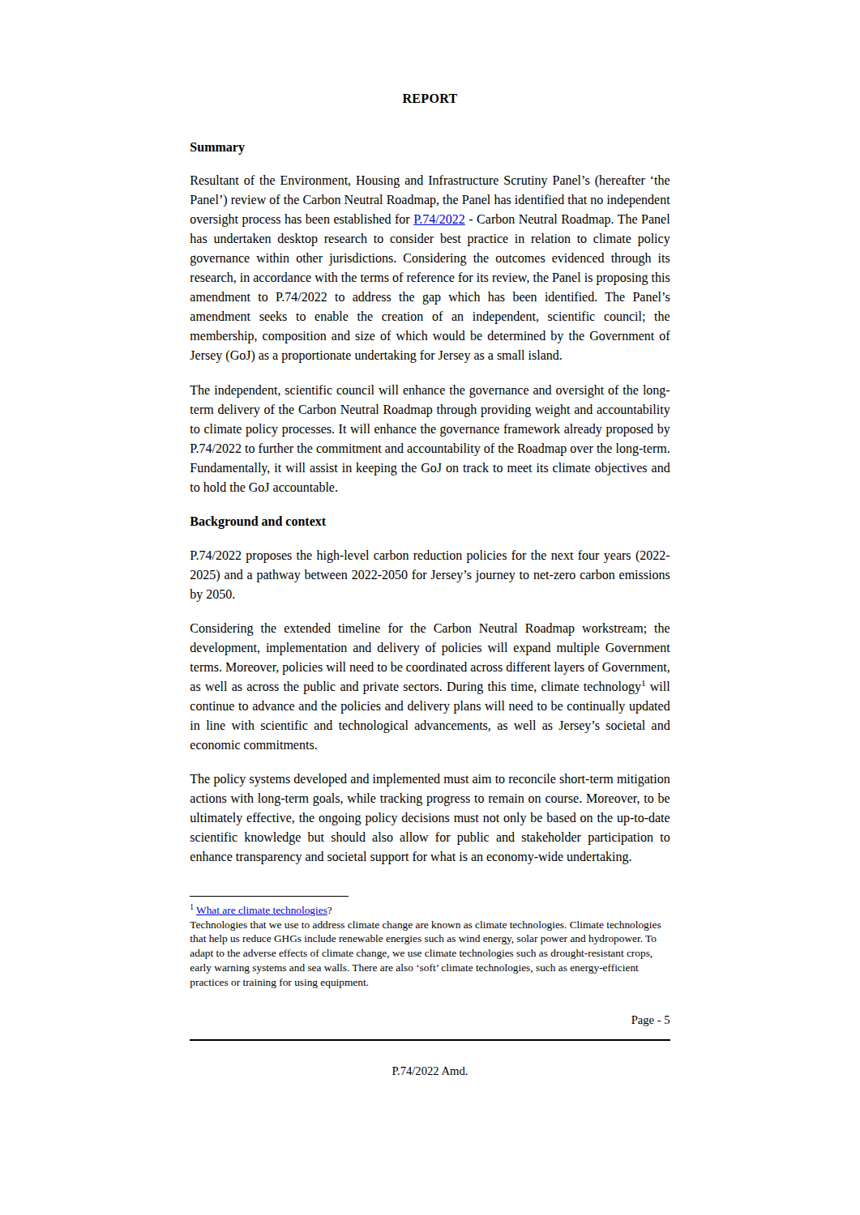REPORT
Summary
Resultant of the Environment, Housing and Infrastructure Scrutiny Panel’s (hereafter ‘the Panel’) review of the Carbon Neutral Roadmap, the Panel has identified that no independent oversight process has been established for P.74/2022 - Carbon Neutral Roadmap. The Panel has undertaken desktop research to consider best practice in relation to climate policy governance within other jurisdictions. Considering the outcomes evidenced through its research, in accordance with the terms of reference for its review, the Panel is proposing this amendment to P.74/2022 to address the gap which has been identified. The Panel’s amendment seeks to enable the creation of an independent, scientific council; the membership, composition and size of which would be determined by the Government of Jersey (GoJ) as a proportionate undertaking for Jersey as a small island.
The independent, scientific council will enhance the governance and oversight of the long-term delivery of the Carbon Neutral Roadmap through providing weight and accountability to climate policy processes. It will enhance the governance framework already proposed by P.74/2022 to further the commitment and accountability of the Roadmap over the long-term. Fundamentally, it will assist in keeping the GoJ on track to meet its climate objectives and to hold the GoJ accountable.
Background and context
P.74/2022 proposes the high-level carbon reduction policies for the next four years (2022-2025) and a pathway between 2022-2050 for Jersey’s journey to net-zero carbon emissions by 2050.
Considering the extended timeline for the Carbon Neutral Roadmap workstream; the development, implementation and delivery of policies will expand multiple Government terms. Moreover, policies will need to be coordinated across different layers of Government, as well as across the public and private sectors. During this time, climate technology1 will continue to advance and the policies and delivery plans will need to be continually updated in line with scientific and technological advancements, as well as Jersey’s societal and economic commitments.
The policy systems developed and implemented must aim to reconcile short-term mitigation actions with long-term goals, while tracking progress to remain on course. Moreover, to be ultimately effective, the ongoing policy decisions must not only be based on the up-to-date scientific knowledge but should also allow for public and stakeholder participation to enhance transparency and societal support for what is an economy-wide undertaking.
1 What are climate technologies?
Technologies that we use to address climate change are known as climate technologies. Climate technologies that help us reduce GHGs include renewable energies such as wind energy, solar power and hydropower. To adapt to the adverse effects of climate change, we use climate technologies such as drought-resistant crops, early warning systems and sea walls. There are also ‘soft’ climate technologies, such as energy-efficient practices or training for using equipment.
Page - 5
P.74/2022 Amd.